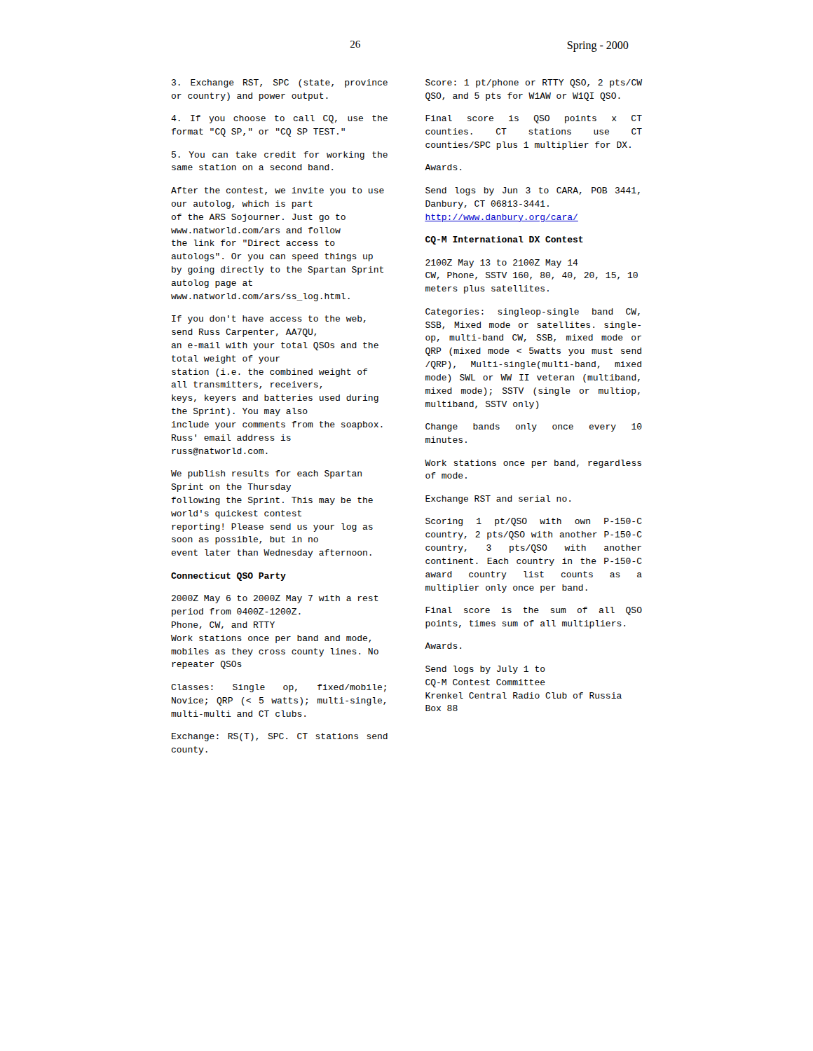26 Spring - 2000
3. Exchange RST, SPC (state, province or country) and power output.
4. If you choose to call CQ, use the format "CQ SP," or "CQ SP TEST."
5. You can take credit for working the same station on a second band.
After the contest, we invite you to use our autolog, which is part
of the ARS Sojourner. Just go to www.natworld.com/ars and follow
the link for "Direct access to autologs". Or you can speed things up by going directly to the Spartan Sprint autolog page at www.natworld.com/ars/ss_log.html.
If you don't have access to the web, send Russ Carpenter, AA7QU,
an e-mail with your total QSOs and the total weight of your
station (i.e. the combined weight of all transmitters, receivers,
keys, keyers and batteries used during the Sprint). You may also
include your comments from the soapbox. Russ' email address is russ@natworld.com.
We publish results for each Spartan Sprint on the Thursday
following the Sprint. This may be the world's quickest contest
reporting! Please send us your log as soon as possible, but in no
event later than Wednesday afternoon.
Connecticut QSO Party
2000Z May 6 to 2000Z May 7 with a rest period from 0400Z-1200Z.
Phone, CW, and RTTY
Work stations once per band and mode, mobiles as they cross county lines. No repeater QSOs
Classes: Single op, fixed/mobile; Novice; QRP (< 5 watts); multi-single, multi-multi and CT clubs.
Exchange: RS(T), SPC. CT stations send county.
Score: 1 pt/phone or RTTY QSO, 2 pts/CW QSO, and 5 pts for W1AW or W1QI QSO.
Final score is QSO points x CT counties. CT stations use CT counties/SPC plus 1 multiplier for DX.
Awards.
Send logs by Jun 3 to CARA, POB 3441, Danbury, CT 06813-3441.
http://www.danbury.org/cara/
CQ-M International DX Contest
2100Z May 13 to 2100Z May 14
CW, Phone, SSTV 160, 80, 40, 20, 15, 10 meters plus satellites.
Categories: singleop-single band CW, SSB, Mixed mode or satellites. single-op, multi-band CW, SSB, mixed mode or QRP (mixed mode < 5watts you must send /QRP), Multi-single(multi-band, mixed mode) SWL or WW II veteran (multiband, mixed mode); SSTV (single or multiop, multiband, SSTV only)
Change bands only once every 10 minutes.
Work stations once per band, regardless of mode.
Exchange RST and serial no.
Scoring 1 pt/QSO with own P-150-C country, 2 pts/QSO with another P-150-C country, 3 pts/QSO with another continent. Each country in the P-150-C award country list counts as a multiplier only once per band.
Final score is the sum of all QSO points, times sum of all multipliers.
Awards.
Send logs by July 1 to
CQ-M Contest Committee
Krenkel Central Radio Club of Russia
Box 88